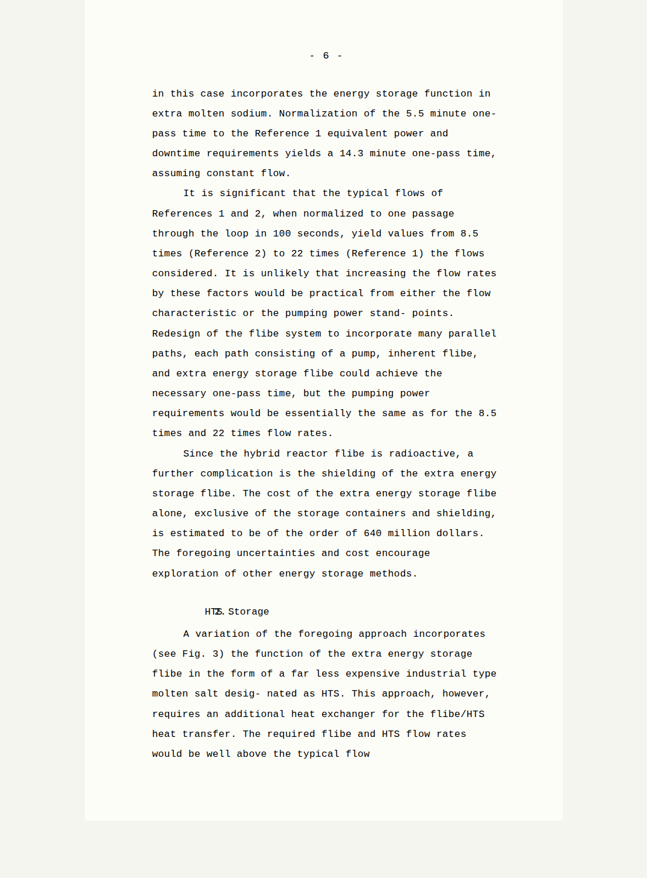- 6 -
in this case incorporates the energy storage function in extra molten sodium. Normalization of the 5.5 minute one-pass time to the Reference 1 equivalent power and downtime requirements yields a 14.3 minute one-pass time, assuming constant flow.
It is significant that the typical flows of References 1 and 2, when normalized to one passage through the loop in 100 seconds, yield values from 8.5 times (Reference 2) to 22 times (Reference 1) the flows considered. It is unlikely that increasing the flow rates by these factors would be practical from either the flow characteristic or the pumping power stand- points. Redesign of the flibe system to incorporate many parallel paths, each path consisting of a pump, inherent flibe, and extra energy storage flibe could achieve the necessary one-pass time, but the pumping power requirements would be essentially the same as for the 8.5 times and 22 times flow rates.
Since the hybrid reactor flibe is radioactive, a further complication is the shielding of the extra energy storage flibe. The cost of the extra energy storage flibe alone, exclusive of the storage containers and shielding, is estimated to be of the order of 640 million dollars. The foregoing uncertainties and cost encourage exploration of other energy storage methods.
2. HTS Storage
A variation of the foregoing approach incorporates (see Fig. 3) the function of the extra energy storage flibe in the form of a far less expensive industrial type molten salt desig- nated as HTS. This approach, however, requires an additional heat exchanger for the flibe/HTS heat transfer. The required flibe and HTS flow rates would be well above the typical flow